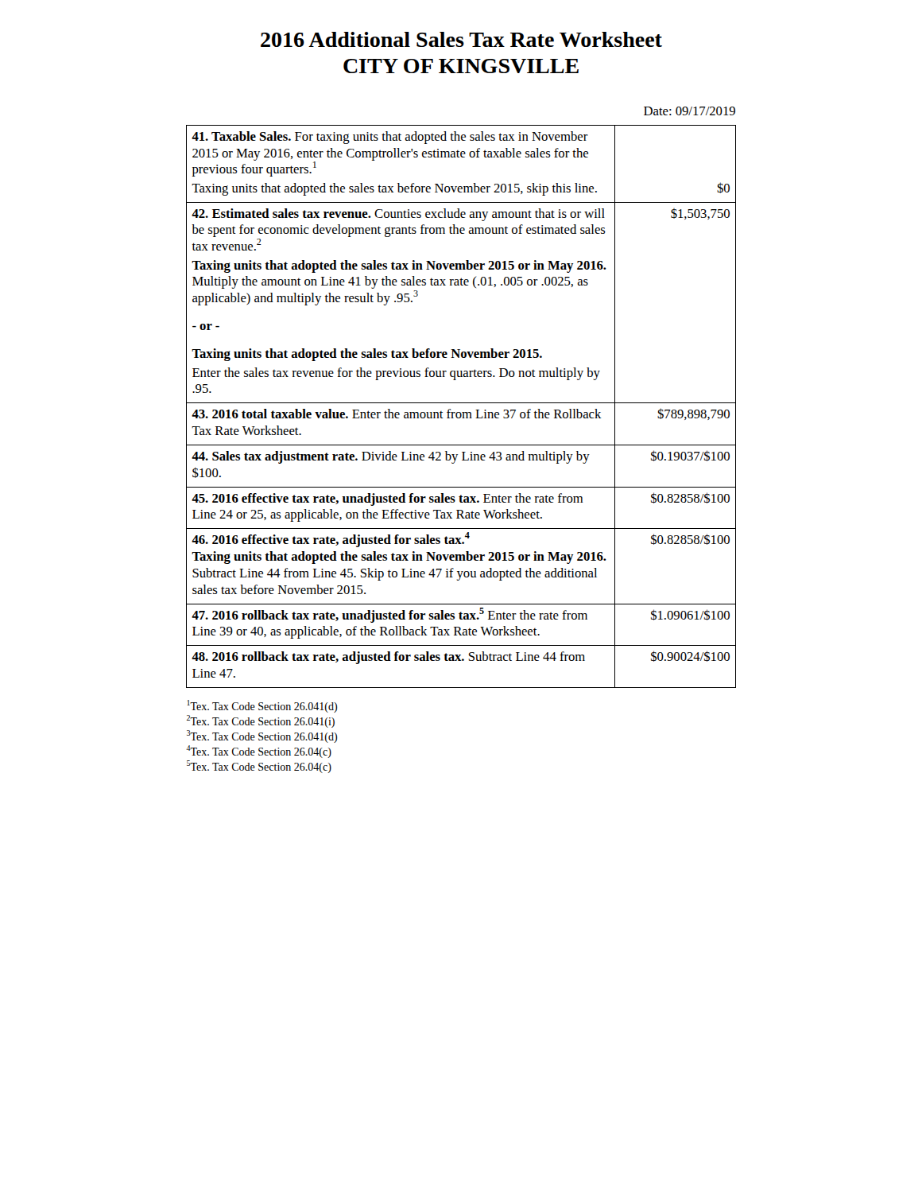2016 Additional Sales Tax Rate Worksheet
CITY OF KINGSVILLE
Date: 09/17/2019
| 41. Taxable Sales. For taxing units that adopted the sales tax in November 2015 or May 2016, enter the Comptroller's estimate of taxable sales for the previous four quarters. 1 Taxing units that adopted the sales tax before November 2015, skip this line. | $0 |
| 42. Estimated sales tax revenue. Counties exclude any amount that is or will be spent for economic development grants from the amount of estimated sales tax revenue. 2 Taxing units that adopted the sales tax in November 2015 or in May 2016. Multiply the amount on Line 41 by the sales tax rate (.01, .005 or .0025, as applicable) and multiply the result by .95. 3 - or - Taxing units that adopted the sales tax before November 2015. Enter the sales tax revenue for the previous four quarters. Do not multiply by .95. | $1,503,750 |
| 43. 2016 total taxable value. Enter the amount from Line 37 of the Rollback Tax Rate Worksheet. | $789,898,790 |
| 44. Sales tax adjustment rate. Divide Line 42 by Line 43 and multiply by $100. | $0.19037/$100 |
| 45. 2016 effective tax rate, unadjusted for sales tax. Enter the rate from Line 24 or 25, as applicable, on the Effective Tax Rate Worksheet. | $0.82858/$100 |
| 46. 2016 effective tax rate, adjusted for sales tax. 4 Taxing units that adopted the sales tax in November 2015 or in May 2016. Subtract Line 44 from Line 45. Skip to Line 47 if you adopted the additional sales tax before November 2015. | $0.82858/$100 |
| 47. 2016 rollback tax rate, unadjusted for sales tax. 5 Enter the rate from Line 39 or 40, as applicable, of the Rollback Tax Rate Worksheet. | $1.09061/$100 |
| 48. 2016 rollback tax rate, adjusted for sales tax. Subtract Line 44 from Line 47. | $0.90024/$100 |
1Tex. Tax Code Section 26.041(d)
2Tex. Tax Code Section 26.041(i)
3Tex. Tax Code Section 26.041(d)
4Tex. Tax Code Section 26.04(c)
5Tex. Tax Code Section 26.04(c)